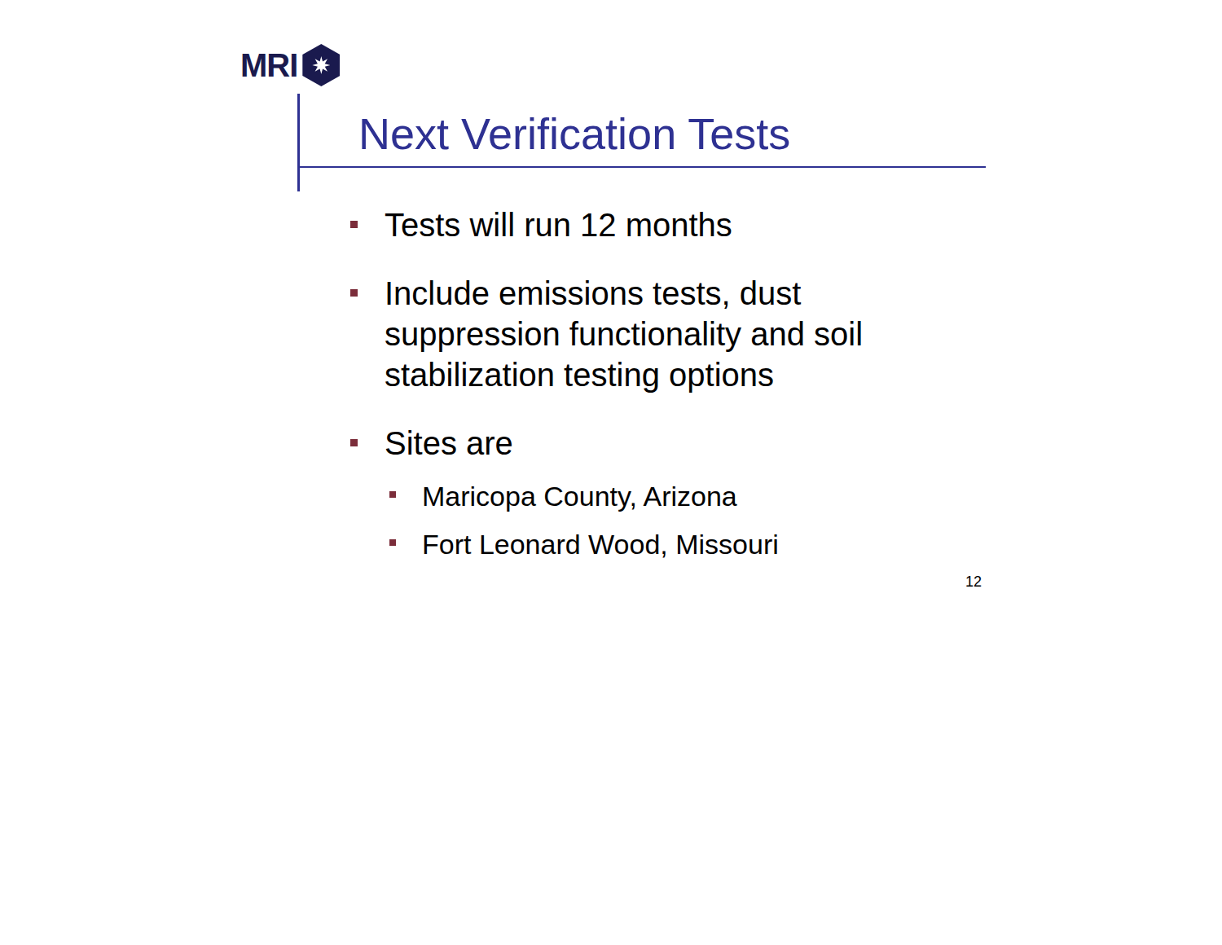MRI
Next Verification Tests
Tests will run 12 months
Include emissions tests, dust suppression functionality and soil stabilization testing options
Sites are
Maricopa County, Arizona
Fort Leonard Wood, Missouri
12